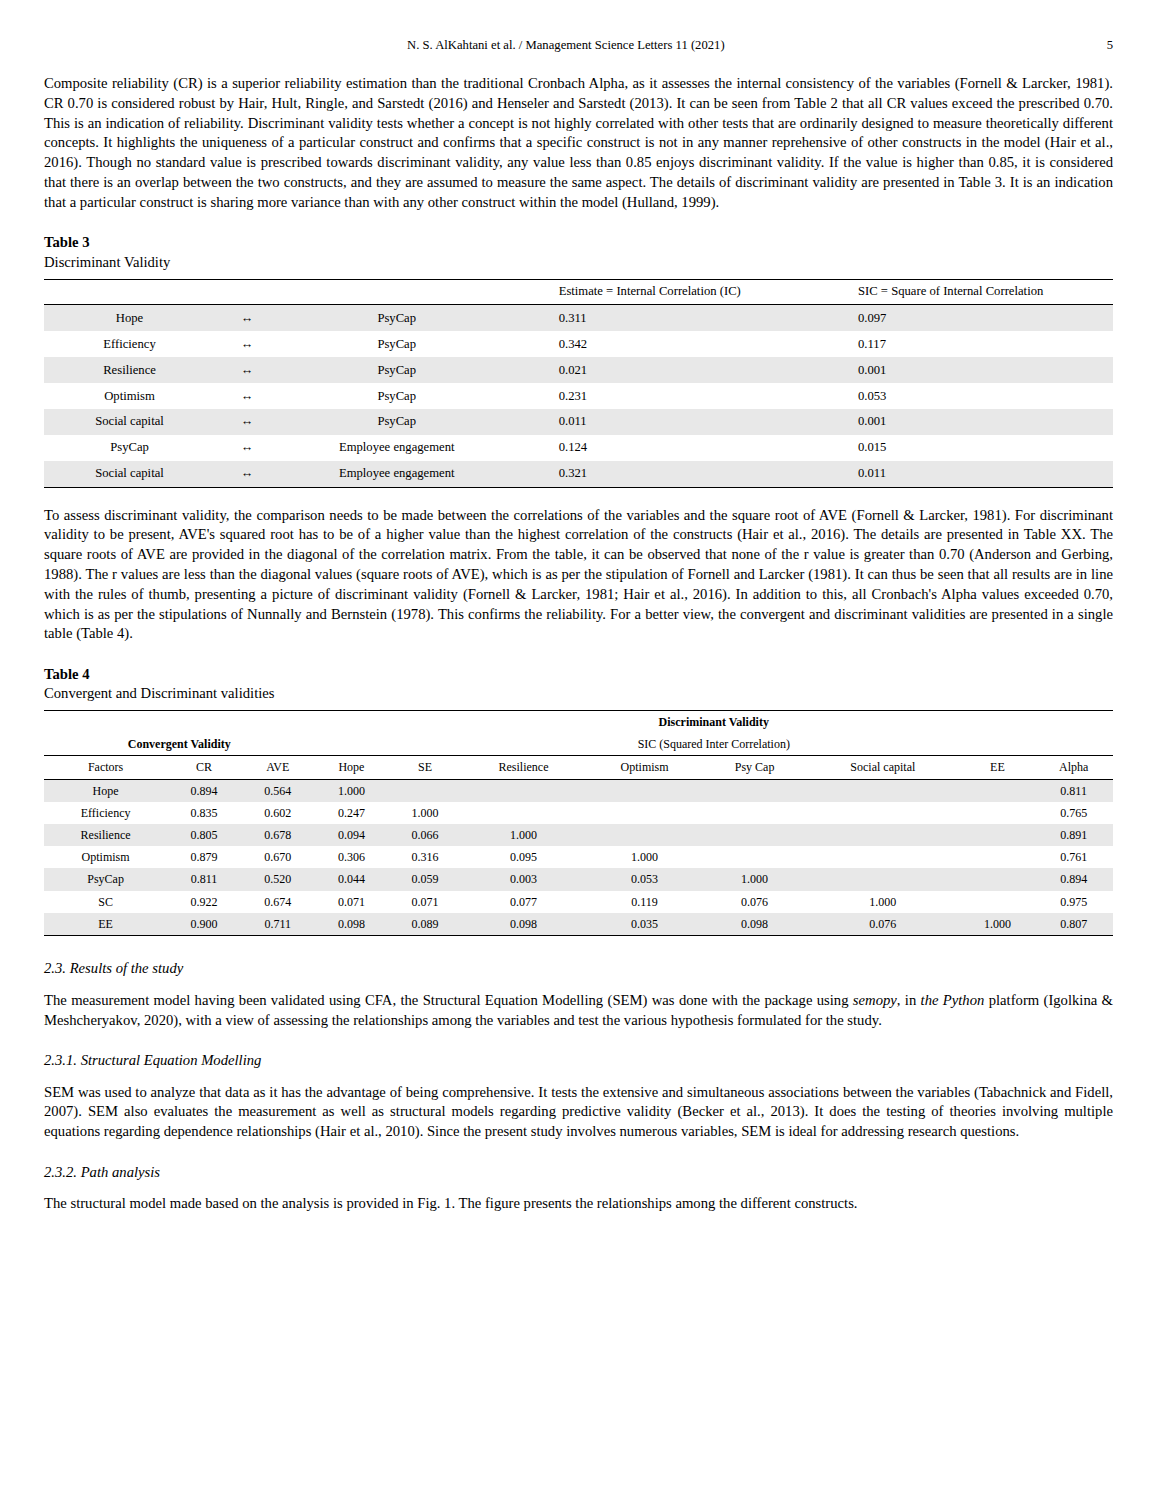N. S. AlKahtani et al. / Management Science Letters 11 (2021)
5
Composite reliability (CR) is a superior reliability estimation than the traditional Cronbach Alpha, as it assesses the internal consistency of the variables (Fornell & Larcker, 1981). CR 0.70 is considered robust by Hair, Hult, Ringle, and Sarstedt (2016) and Henseler and Sarstedt (2013). It can be seen from Table 2 that all CR values exceed the prescribed 0.70. This is an indication of reliability. Discriminant validity tests whether a concept is not highly correlated with other tests that are ordinarily designed to measure theoretically different concepts. It highlights the uniqueness of a particular construct and confirms that a specific construct is not in any manner reprehensive of other constructs in the model (Hair et al., 2016). Though no standard value is prescribed towards discriminant validity, any value less than 0.85 enjoys discriminant validity. If the value is higher than 0.85, it is considered that there is an overlap between the two constructs, and they are assumed to measure the same aspect. The details of discriminant validity are presented in Table 3. It is an indication that a particular construct is sharing more variance than with any other construct within the model (Hulland, 1999).
Table 3
Discriminant Validity
| | | | Estimate = Internal Correlation (IC) | SIC = Square of Internal Correlation |
| Hope | ↔ | PsyCap | 0.311 | 0.097 |
| Efficiency | ↔ | PsyCap | 0.342 | 0.117 |
| Resilience | ↔ | PsyCap | 0.021 | 0.001 |
| Optimism | ↔ | PsyCap | 0.231 | 0.053 |
| Social capital | ↔ | PsyCap | 0.011 | 0.001 |
| PsyCap | ↔ | Employee engagement | 0.124 | 0.015 |
| Social capital | ↔ | Employee engagement | 0.321 | 0.011 |
To assess discriminant validity, the comparison needs to be made between the correlations of the variables and the square root of AVE (Fornell & Larcker, 1981). For discriminant validity to be present, AVE's squared root has to be of a higher value than the highest correlation of the constructs (Hair et al., 2016). The details are presented in Table XX. The square roots of AVE are provided in the diagonal of the correlation matrix. From the table, it can be observed that none of the r value is greater than 0.70 (Anderson and Gerbing, 1988). The r values are less than the diagonal values (square roots of AVE), which is as per the stipulation of Fornell and Larcker (1981). It can thus be seen that all results are in line with the rules of thumb, presenting a picture of discriminant validity (Fornell & Larcker, 1981; Hair et al., 2016). In addition to this, all Cronbach's Alpha values exceeded 0.70, which is as per the stipulations of Nunnally and Bernstein (1978). This confirms the reliability. For a better view, the convergent and discriminant validities are presented in a single table (Table 4).
Table 4
Convergent and Discriminant validities
| | Discriminant Validity |
| Convergent Validity | SIC (Squared Inter Correlation) |
| Factors | CR | AVE | Hope | SE | Resilience | Optimism | Psy Cap | Social capital | EE | Alpha |
| Hope | 0.894 | 0.564 | 1.000 | | | | | | | 0.811 |
| Efficiency | 0.835 | 0.602 | 0.247 | 1.000 | | | | | | 0.765 |
| Resilience | 0.805 | 0.678 | 0.094 | 0.066 | 1.000 | | | | | 0.891 |
| Optimism | 0.879 | 0.670 | 0.306 | 0.316 | 0.095 | 1.000 | | | | 0.761 |
| PsyCap | 0.811 | 0.520 | 0.044 | 0.059 | 0.003 | 0.053 | 1.000 | | | 0.894 |
| SC | 0.922 | 0.674 | 0.071 | 0.071 | 0.077 | 0.119 | 0.076 | 1.000 | | 0.975 |
| EE | 0.900 | 0.711 | 0.098 | 0.089 | 0.098 | 0.035 | 0.098 | 0.076 | 1.000 | 0.807 |
2.3. Results of the study
The measurement model having been validated using CFA, the Structural Equation Modelling (SEM) was done with the package using semopy, in the Python platform (Igolkina & Meshcheryakov, 2020), with a view of assessing the relationships among the variables and test the various hypothesis formulated for the study.
2.3.1. Structural Equation Modelling
SEM was used to analyze that data as it has the advantage of being comprehensive. It tests the extensive and simultaneous associations between the variables (Tabachnick and Fidell, 2007). SEM also evaluates the measurement as well as structural models regarding predictive validity (Becker et al., 2013). It does the testing of theories involving multiple equations regarding dependence relationships (Hair et al., 2010). Since the present study involves numerous variables, SEM is ideal for addressing research questions.
2.3.2. Path analysis
The structural model made based on the analysis is provided in Fig. 1. The figure presents the relationships among the different constructs.